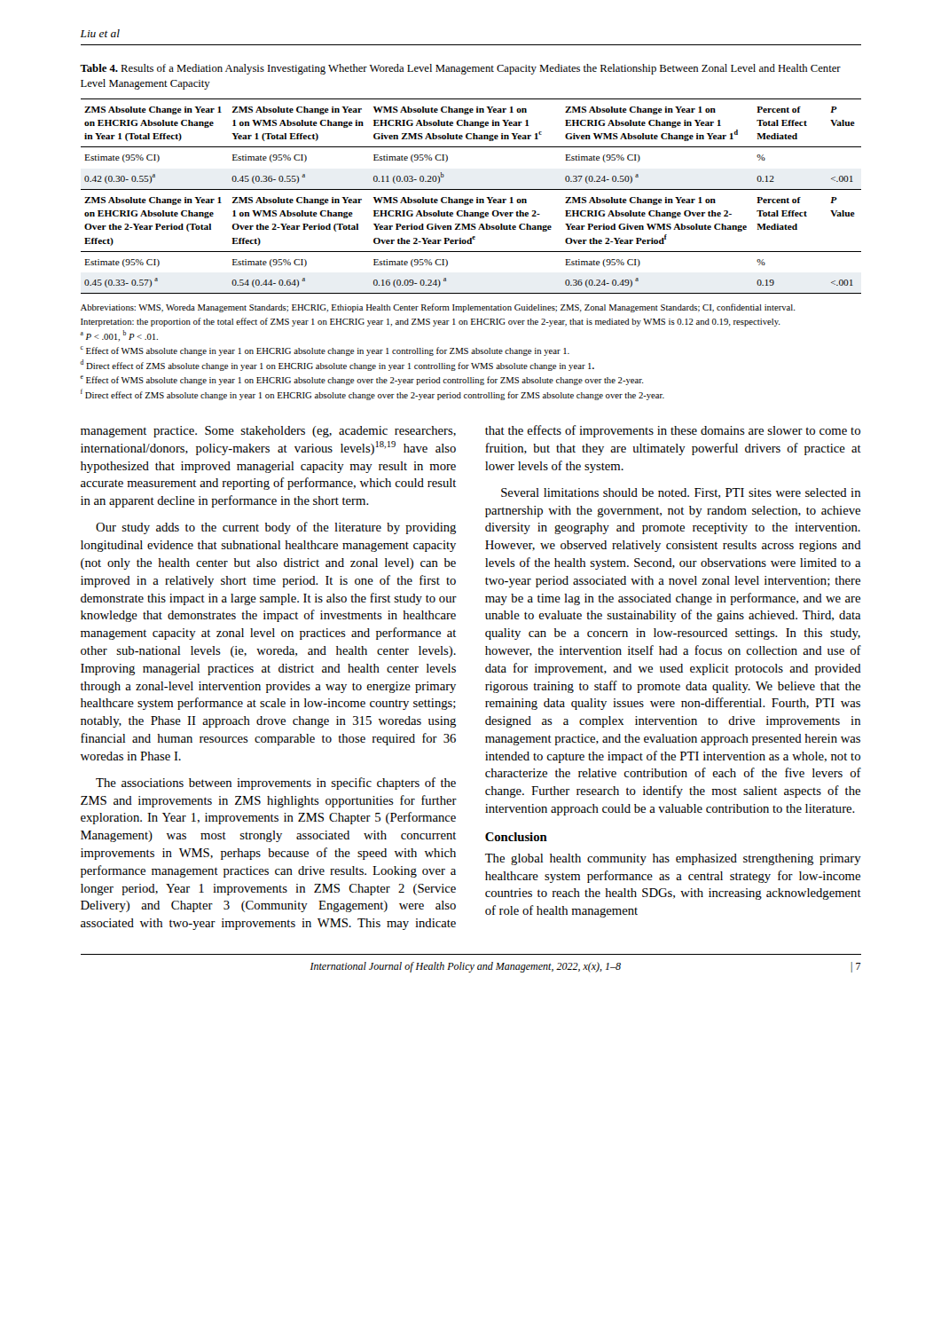Liu et al
Table 4. Results of a Mediation Analysis Investigating Whether Woreda Level Management Capacity Mediates the Relationship Between Zonal Level and Health Center Level Management Capacity
| ZMS Absolute Change in Year 1 on EHCRIG Absolute Change in Year 1 (Total Effect) | ZMS Absolute Change in Year 1 on WMS Absolute Change in Year 1 (Total Effect) | WMS Absolute Change in Year 1 on EHCRIG Absolute Change in Year 1 Given ZMS Absolute Change in Year 1 c | ZMS Absolute Change in Year 1 on EHCRIG Absolute Change in Year 1 Given WMS Absolute Change in Year 1 d | Percent of Total Effect Mediated | P Value |
| --- | --- | --- | --- | --- | --- |
| Estimate (95% CI) | Estimate (95% CI) | Estimate (95% CI) | Estimate (95% CI) | % | |
| 0.42 (0.30- 0.55) a | 0.45 (0.36- 0.55) a | 0.11 (0.03- 0.20) b | 0.37 (0.24- 0.50) a | 0.12 | <.001 |
| ZMS Absolute Change in Year 1 on EHCRIG Absolute Change Over the 2-Year Period (Total Effect) | ZMS Absolute Change in Year 1 on WMS Absolute Change Over the 2-Year Period (Total Effect) | WMS Absolute Change in Year 1 on EHCRIG Absolute Change Over the 2-Year Period Given ZMS Absolute Change Over the 2-Year Period e | ZMS Absolute Change in Year 1 on EHCRIG Absolute Change Over the 2-Year Period Given WMS Absolute Change Over the 2-Year Period f | Percent of Total Effect Mediated | P Value |
| Estimate (95% CI) | Estimate (95% CI) | Estimate (95% CI) | Estimate (95% CI) | % | |
| 0.45 (0.33- 0.57) a | 0.54 (0.44- 0.64) a | 0.16 (0.09- 0.24) a | 0.36 (0.24- 0.49) a | 0.19 | <.001 |
Abbreviations: WMS, Woreda Management Standards; EHCRIG, Ethiopia Health Center Reform Implementation Guidelines; ZMS, Zonal Management Standards; CI, confidential interval.
Interpretation: the proportion of the total effect of ZMS year 1 on EHCRIG year 1, and ZMS year 1 on EHCRIG over the 2-year, that is mediated by WMS is 0.12 and 0.19, respectively.
a P < .001, b P < .01.
c Effect of WMS absolute change in year 1 on EHCRIG absolute change in year 1 controlling for ZMS absolute change in year 1.
d Direct effect of ZMS absolute change in year 1 on EHCRIG absolute change in year 1 controlling for WMS absolute change in year 1.
e Effect of WMS absolute change in year 1 on EHCRIG absolute change over the 2-year period controlling for ZMS absolute change over the 2-year.
f Direct effect of ZMS absolute change in year 1 on EHCRIG absolute change over the 2-year period controlling for ZMS absolute change over the 2-year.
management practice. Some stakeholders (eg, academic researchers, international/donors, policy-makers at various levels)18,19 have also hypothesized that improved managerial capacity may result in more accurate measurement and reporting of performance, which could result in an apparent decline in performance in the short term.
Our study adds to the current body of the literature by providing longitudinal evidence that subnational healthcare management capacity (not only the health center but also district and zonal level) can be improved in a relatively short time period. It is one of the first to demonstrate this impact in a large sample. It is also the first study to our knowledge that demonstrates the impact of investments in healthcare management capacity at zonal level on practices and performance at other sub-national levels (ie, woreda, and health center levels). Improving managerial practices at district and health center levels through a zonal-level intervention provides a way to energize primary healthcare system performance at scale in low-income country settings; notably, the Phase II approach drove change in 315 woredas using financial and human resources comparable to those required for 36 woredas in Phase I.
The associations between improvements in specific chapters of the ZMS and improvements in ZMS highlights opportunities for further exploration. In Year 1, improvements in ZMS Chapter 5 (Performance Management) was most strongly associated with concurrent improvements in WMS, perhaps because of the speed with which performance management practices can drive results. Looking over a longer period, Year 1 improvements in ZMS Chapter 2 (Service Delivery) and Chapter 3 (Community Engagement) were also associated with two-year improvements in WMS. This may indicate that the effects of improvements in these domains are slower to come to fruition, but that they are ultimately powerful drivers of practice at lower levels of the system.
Several limitations should be noted. First, PTI sites were selected in partnership with the government, not by random selection, to achieve diversity in geography and promote receptivity to the intervention. However, we observed relatively consistent results across regions and levels of the health system. Second, our observations were limited to a two-year period associated with a novel zonal level intervention; there may be a time lag in the associated change in performance, and we are unable to evaluate the sustainability of the gains achieved. Third, data quality can be a concern in low-resourced settings. In this study, however, the intervention itself had a focus on collection and use of data for improvement, and we used explicit protocols and provided rigorous training to staff to promote data quality. We believe that the remaining data quality issues were non-differential. Fourth, PTI was designed as a complex intervention to drive improvements in management practice, and the evaluation approach presented herein was intended to capture the impact of the PTI intervention as a whole, not to characterize the relative contribution of each of the five levers of change. Further research to identify the most salient aspects of the intervention approach could be a valuable contribution to the literature.
Conclusion
The global health community has emphasized strengthening primary healthcare system performance as a central strategy for low-income countries to reach the health SDGs, with increasing acknowledgement of role of health management
International Journal of Health Policy and Management, 2022, x(x), 1–8 | 7